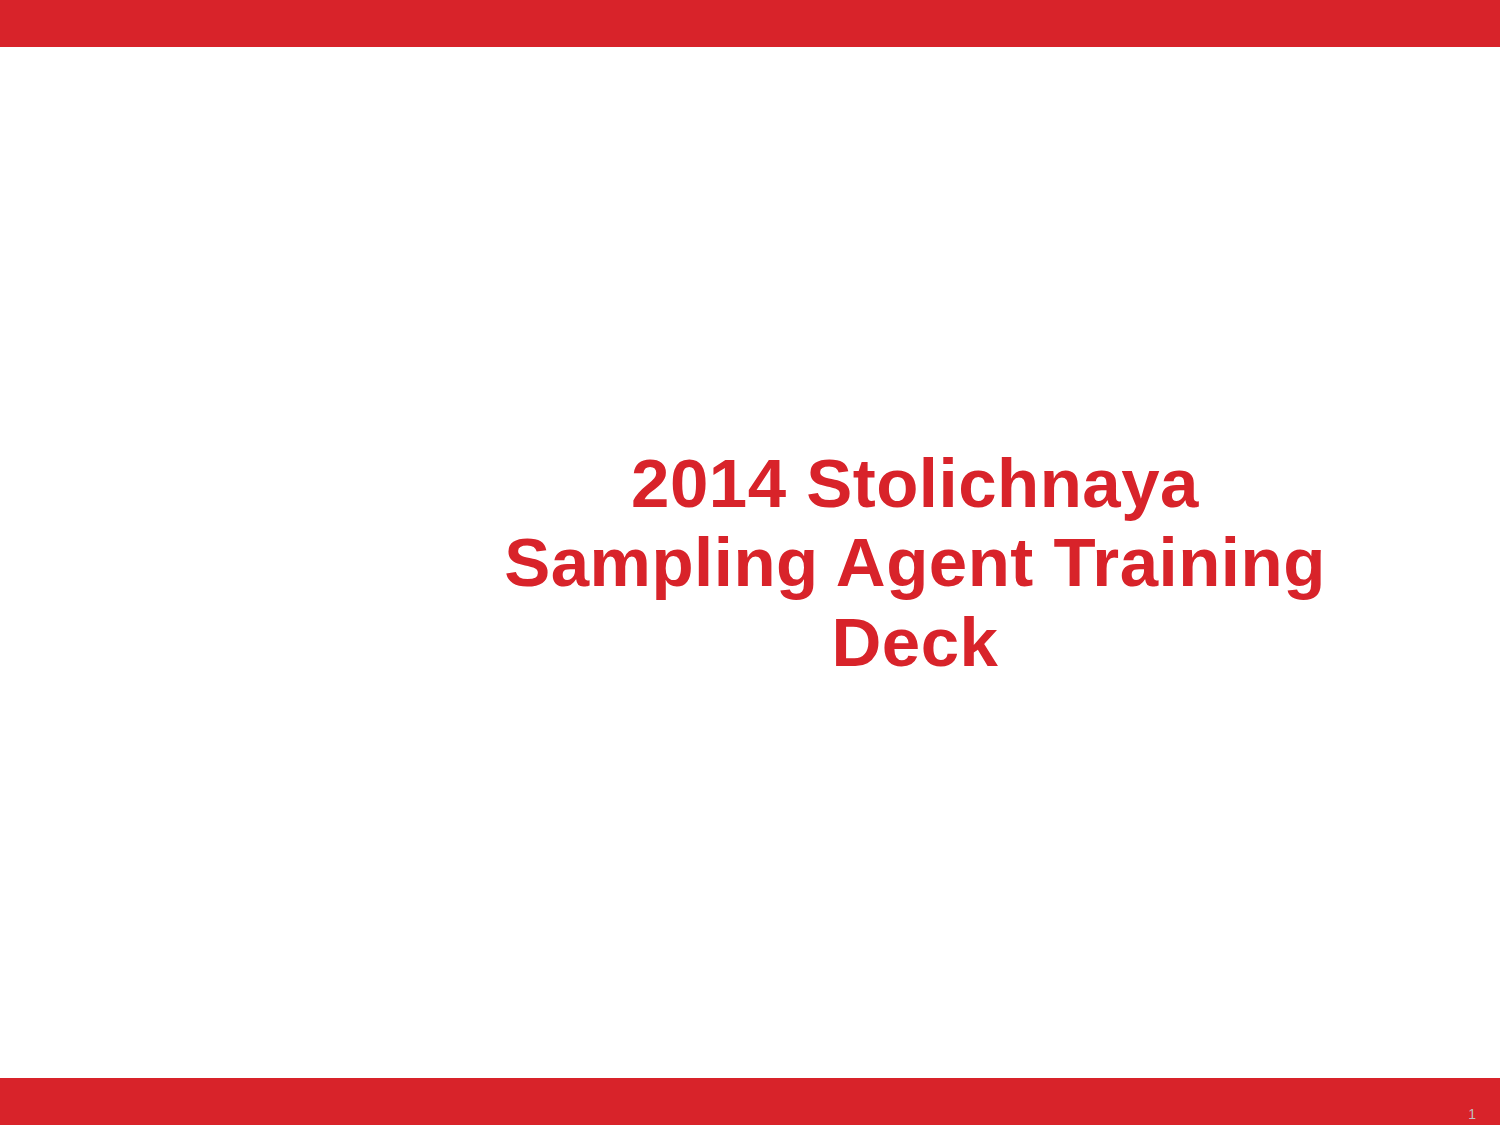2014 Stolichnaya Sampling Agent Training Deck
1